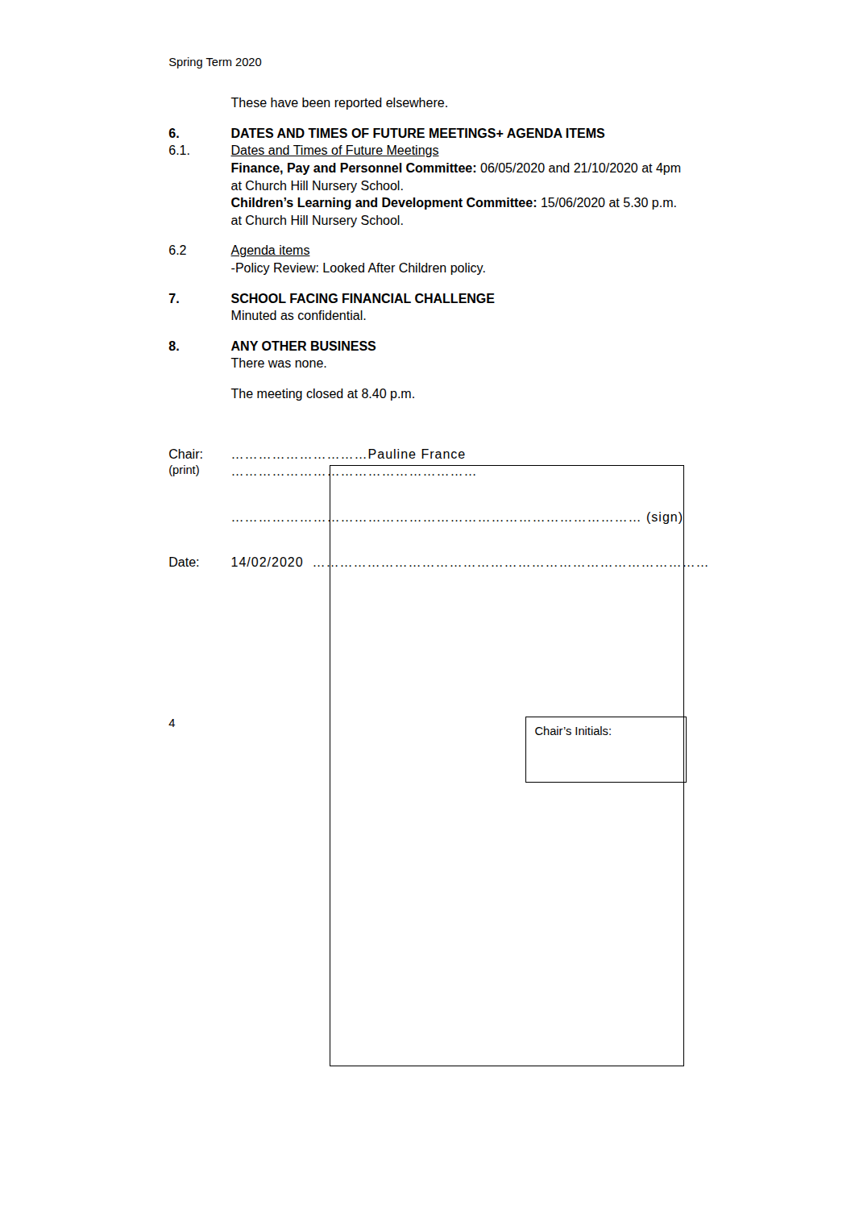Spring Term 2020
These have been reported elsewhere.
6.
DATES AND TIMES OF FUTURE MEETINGS+ AGENDA ITEMS
6.1.
Dates and Times of Future Meetings
Finance, Pay and Personnel Committee: 06/05/2020 and 21/10/2020 at 4pm at Church Hill Nursery School.
Children’s Learning and Development Committee: 15/06/2020 at 5.30 p.m. at Church Hill Nursery School.
6.2
Agenda items
-Policy Review: Looked After Children policy.
7.
SCHOOL FACING FINANCIAL CHALLENGE
Minuted as confidential.
8.
ANY OTHER BUSINESS
There was none.
The meeting closed at 8.40 p.m.
Chair:(print)
…………………………Pauline France ………………………………………………
……………………………………………………………………………… (sign)
Date:
14/02/2020 ……………………………………………………………………………
4
Chair’s Initials: